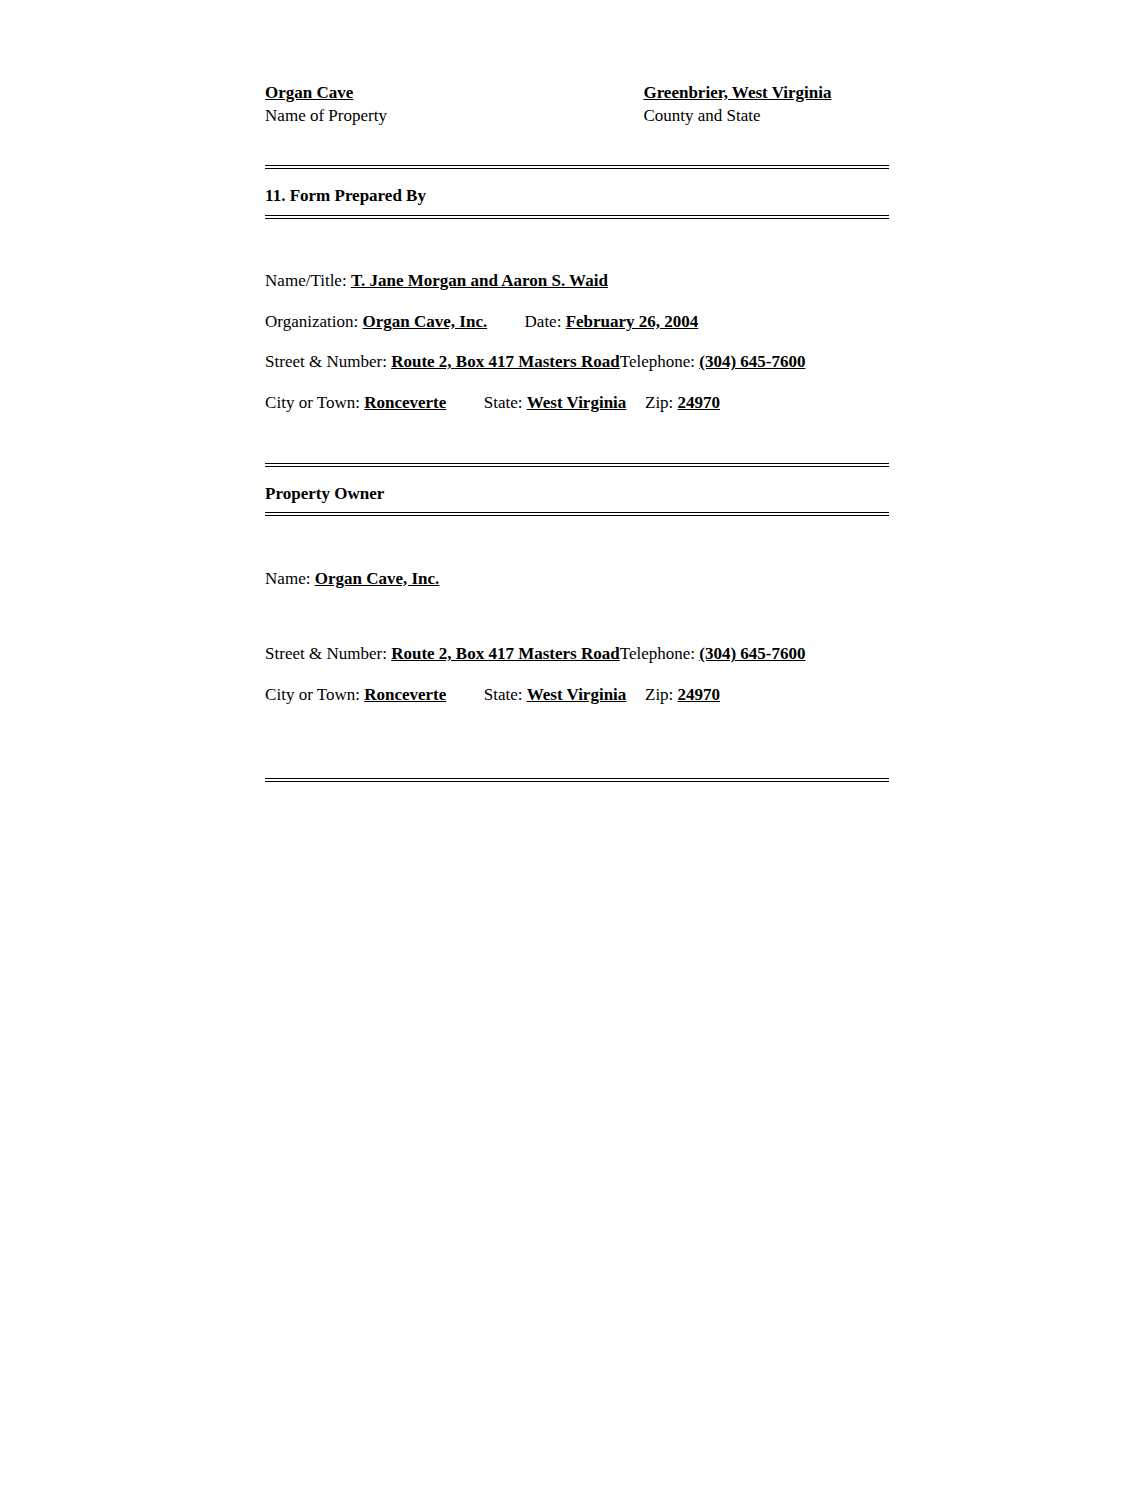Organ Cave
Name of Property
Greenbrier, West Virginia
County and State
11. Form Prepared By
Name/Title: T. Jane Morgan and Aaron S. Waid
Organization: Organ Cave, Inc. Date: February 26, 2004
Street & Number: Route 2, Box 417 Masters Road Telephone: (304) 645-7600
City or Town: Ronceverte State: West Virginia Zip: 24970
Property Owner
Name: Organ Cave, Inc.
Street & Number: Route 2, Box 417 Masters Road Telephone: (304) 645-7600
City or Town: Ronceverte State: West Virginia Zip: 24970